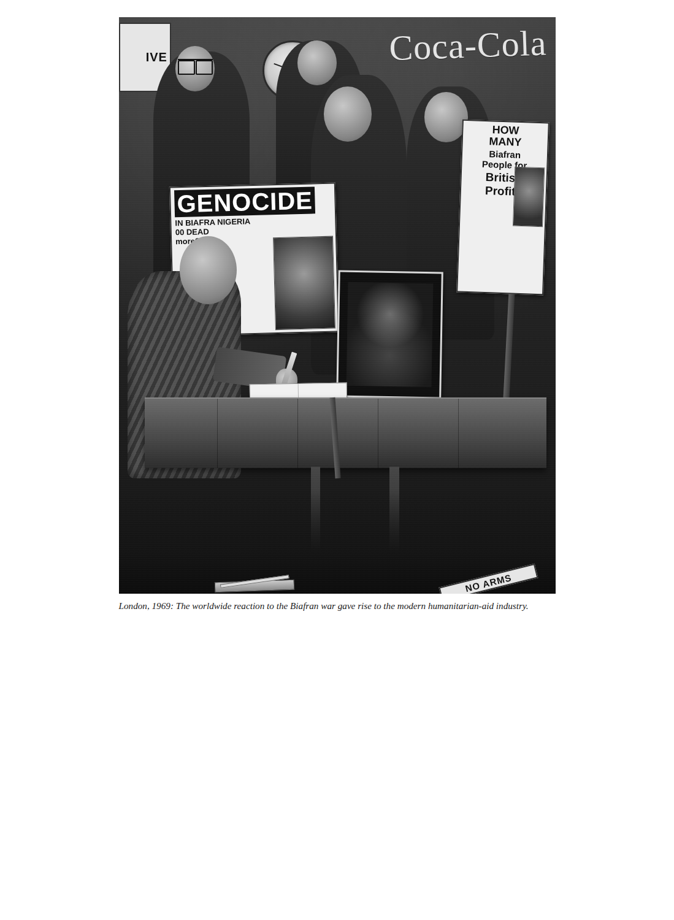IVE
Coca-Cola
GENOCIDE
IN BIAFRA NIGERIA
00 DEAD
more?
HOW
MANY
Biafran
People for
British
Profits
NO ARMS
London, 1969: The worldwide reaction to the Biafran war gave rise to the modern humanitarian-aid industry.